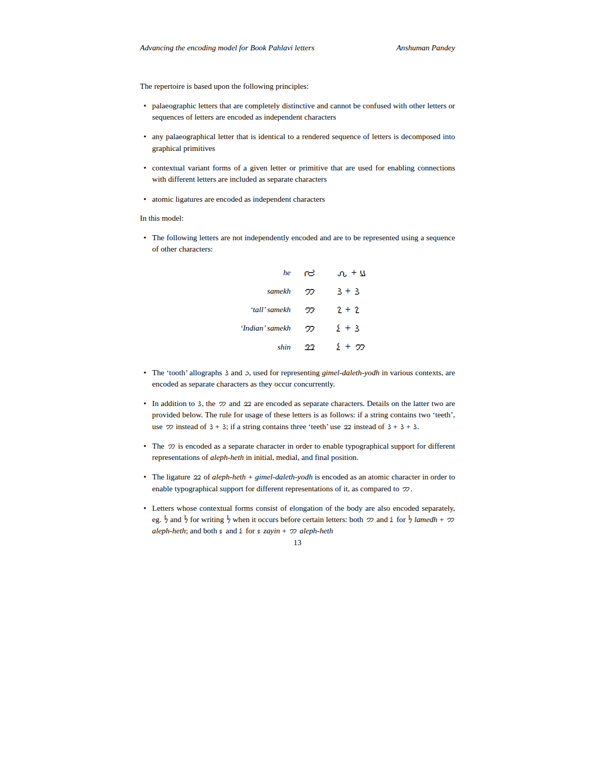Advancing the encoding model for Book Pahlavi letters
Anshuman Pandey
The repertoire is based upon the following principles:
palaeographic letters that are completely distinctive and cannot be confused with other letters or sequences of letters are encoded as independent characters
any palaeographical letter that is identical to a rendered sequence of letters is decomposed into graphical primitives
contextual variant forms of a given letter or primitive that are used for enabling connections with different letters are included as separate characters
atomic ligatures are encoded as independent characters
In this model:
The following letters are not independently encoded and are to be represented using a sequence of other characters:
| he | 𐭤 | 𐭠 + 𐭧 |
| samekh | 𐭮 | 𐭣 + 𐭣 |
| ‘tall’ samekh | 𐭮 | 𐭥 + 𐭥 |
| ‘Indian’ samekh | 𐭮 | 𐭣 + 𐭭 |
| shin | 𐭱 | 𐭮 + 𐭭 |
The ‘tooth’ allographs 𐭣 and 𐭩, used for representing gimel-daleth-yodh in various contexts, are encoded as separate characters as they occur concurrently.
In addition to 𐭣, the 𐭮 and 𐭱 are encoded as separate characters. Details on the latter two are provided below. The rule for usage of these letters is as follows: if a string contains two ‘teeth’, use 𐭮 instead of 𐭣 + 𐭣; if a string contains three ‘teeth’ use 𐭱 instead of 𐭣 + 𐭣 + 𐭣.
The 𐭮 is encoded as a separate character in order to enable typographical support for different representations of aleph-heth in initial, medial, and final position.
The ligature 𐭱 of aleph-heth + gimel-daleth-yodh is encoded as an atomic character in order to enable typographical support for different representations of it, as compared to 𐭮.
Letters whose contextual forms consist of elongation of the body are also encoded separately, eg. 𐭫 and 𐭫 for writing 𐭫 when it occurs before certain letters: both 𐭮 and 𐭭 for 𐭫 lamedh + 𐭮 aleph-heth; and both 𐭦 and 𐭭 for 𐭦 zayin + 𐭮 aleph-heth
13